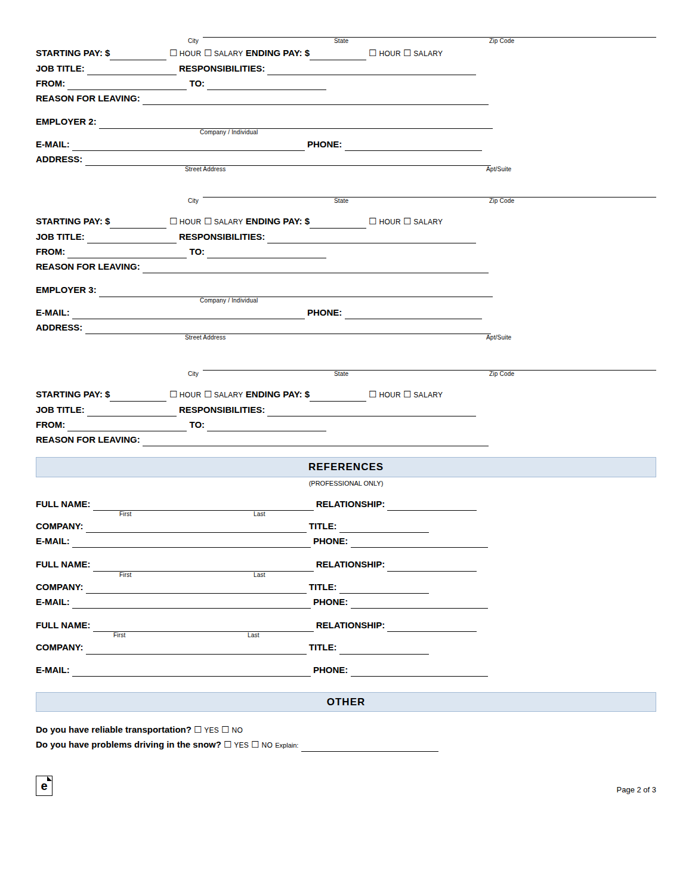City State Zip Code
STARTING PAY: $ ☐ HOUR ☐ SALARY ENDING PAY: $ ☐ HOUR ☐ SALARY
JOB TITLE: RESPONSIBILITIES:
FROM: TO:
REASON FOR LEAVING:
EMPLOYER 2:
Company / Individual
E-MAIL: PHONE:
ADDRESS:
Street Address Apt/Suite
City State Zip Code
STARTING PAY: $ ☐ HOUR ☐ SALARY ENDING PAY: $ ☐ HOUR ☐ SALARY
JOB TITLE: RESPONSIBILITIES:
FROM: TO:
REASON FOR LEAVING:
EMPLOYER 3:
Company / Individual
E-MAIL: PHONE:
ADDRESS:
Street Address Apt/Suite
City State Zip Code
STARTING PAY: $ ☐ HOUR ☐ SALARY ENDING PAY: $ ☐ HOUR ☐ SALARY
JOB TITLE: RESPONSIBILITIES:
FROM: TO:
REASON FOR LEAVING:
REFERENCES
(PROFESSIONAL ONLY)
FULL NAME: RELATIONSHIP:
First Last
COMPANY: TITLE:
E-MAIL: PHONE:
FULL NAME: RELATIONSHIP:
First Last
COMPANY: TITLE:
E-MAIL: PHONE:
FULL NAME: RELATIONSHIP:
First Last
COMPANY: TITLE:
E-MAIL: PHONE:
OTHER
Do you have reliable transportation? ☐ YES ☐ NO
Do you have problems driving in the snow? ☐ YES ☐ NO Explain:
e
Page 2 of 3